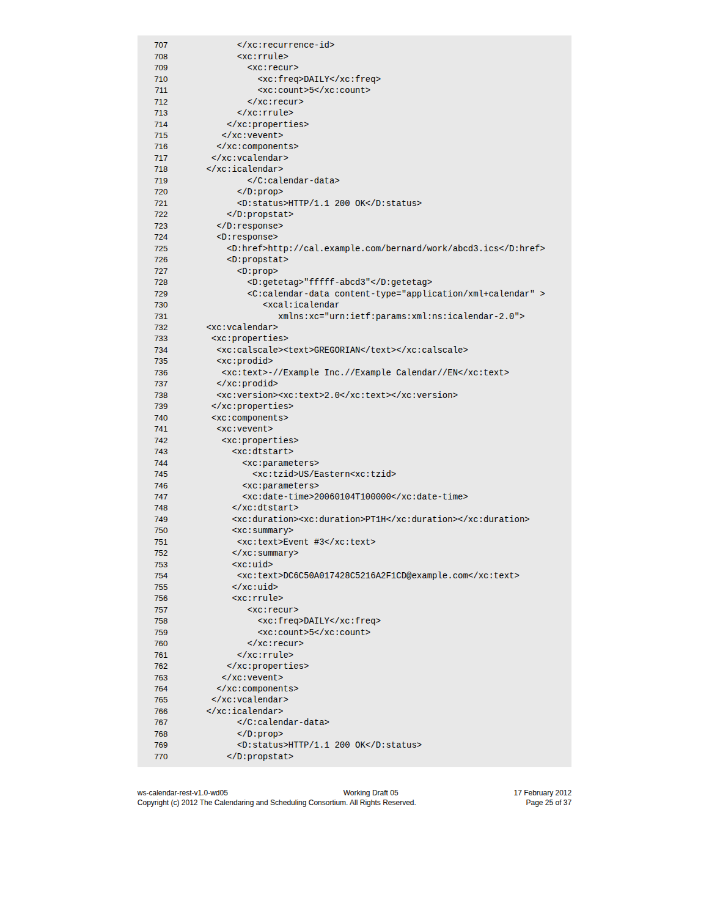707
</xc:recurrence-id>
708
<xc:rrule>
709
<xc:recur>
710
<xc:freq>DAILY</xc:freq>
711
<xc:count>5</xc:count>
712
</xc:recur>
713
</xc:rrule>
714
</xc:properties>
715
</xc:vevent>
716
</xc:components>
717
</xc:vcalendar>
718
</xc:icalendar>
719
</C:calendar-data>
720
</D:prop>
721
<D:status>HTTP/1.1 200 OK</D:status>
722
</D:propstat>
723
</D:response>
724
<D:response>
725
<D:href>http://cal.example.com/bernard/work/abcd3.ics</D:href>
726
<D:propstat>
727
<D:prop>
728
<D:getetag>"fffff-abcd3"</D:getetag>
729
<C:calendar-data content-type="application/xml+calendar" >
730
<xcal:icalendar
731
xmlns:xc="urn:ietf:params:xml:ns:icalendar-2.0">
732
<xc:vcalendar>
733
<xc:properties>
734
<xc:calscale><text>GREGORIAN</text></xc:calscale>
735
<xc:prodid>
736
<xc:text>-//Example Inc.//Example Calendar//EN</xc:text>
737
</xc:prodid>
738
<xc:version><xc:text>2.0</xc:text></xc:version>
739
</xc:properties>
740
<xc:components>
741
<xc:vevent>
742
<xc:properties>
743
<xc:dtstart>
744
<xc:parameters>
745
<xc:tzid>US/Eastern<xc:tzid>
746
<xc:parameters>
747
<xc:date-time>20060104T100000</xc:date-time>
748
</xc:dtstart>
749
<xc:duration><xc:duration>PT1H</xc:duration></xc:duration>
750
<xc:summary>
751
<xc:text>Event #3</xc:text>
752
</xc:summary>
753
<xc:uid>
754
<xc:text>DC6C50A017428C5216A2F1CD@example.com</xc:text>
755
</xc:uid>
756
<xc:rrule>
757
<xc:recur>
758
<xc:freq>DAILY</xc:freq>
759
<xc:count>5</xc:count>
760
</xc:recur>
761
</xc:rrule>
762
</xc:properties>
763
</xc:vevent>
764
</xc:components>
765
</xc:vcalendar>
766
</xc:icalendar>
767
</C:calendar-data>
768
</D:prop>
769
<D:status>HTTP/1.1 200 OK</D:status>
770
</D:propstat>
ws-calendar-rest-v1.0-wd05
Working Draft 05
17 February 2012
Copyright (c) 2012 The Calendaring and Scheduling Consortium. All Rights Reserved.
Page 25 of 37